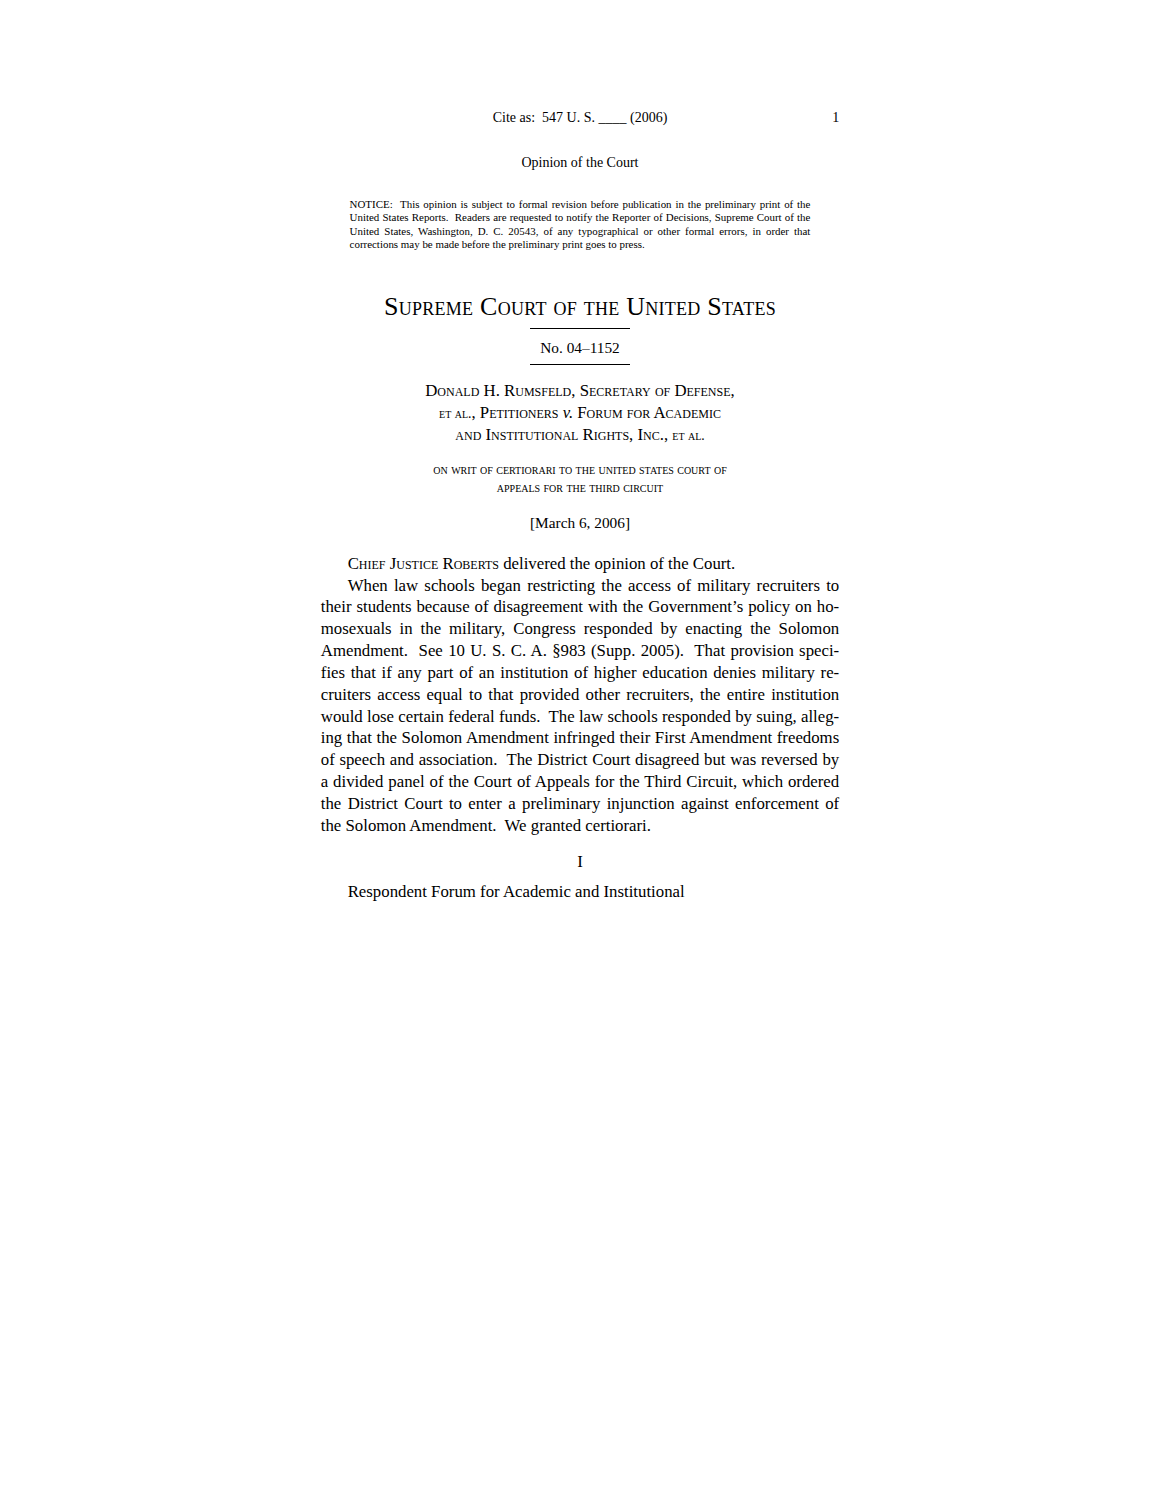Cite as: 547 U. S. ____ (2006) 1
Opinion of the Court
NOTICE: This opinion is subject to formal revision before publication in the preliminary print of the United States Reports. Readers are requested to notify the Reporter of Decisions, Supreme Court of the United States, Washington, D. C. 20543, of any typographical or other formal errors, in order that corrections may be made before the preliminary print goes to press.
Supreme Court of the United States
No. 04–1152
Donald H. Rumsfeld, Secretary of Defense,
et al., Petitioners v. Forum for Academic
and Institutional Rights, Inc., et al.
on writ of certiorari to the united states court of
appeals for the third circuit
[March 6, 2006]
Chief Justice Roberts delivered the opinion of the Court.
When law schools began restricting the access of military recruiters to their students because of disagreement with the Government’s policy on homosexuals in the military, Congress responded by enacting the Solomon Amendment. See 10 U. S. C. A. §983 (Supp. 2005). That provision specifies that if any part of an institution of higher education denies military recruiters access equal to that provided other recruiters, the entire institution would lose certain federal funds. The law schools responded by suing, alleging that the Solomon Amendment infringed their First Amendment freedoms of speech and association. The District Court disagreed but was reversed by a divided panel of the Court of Appeals for the Third Circuit, which ordered the District Court to enter a preliminary injunction against enforcement of the Solomon Amendment. We granted certiorari.
I
Respondent Forum for Academic and Institutional